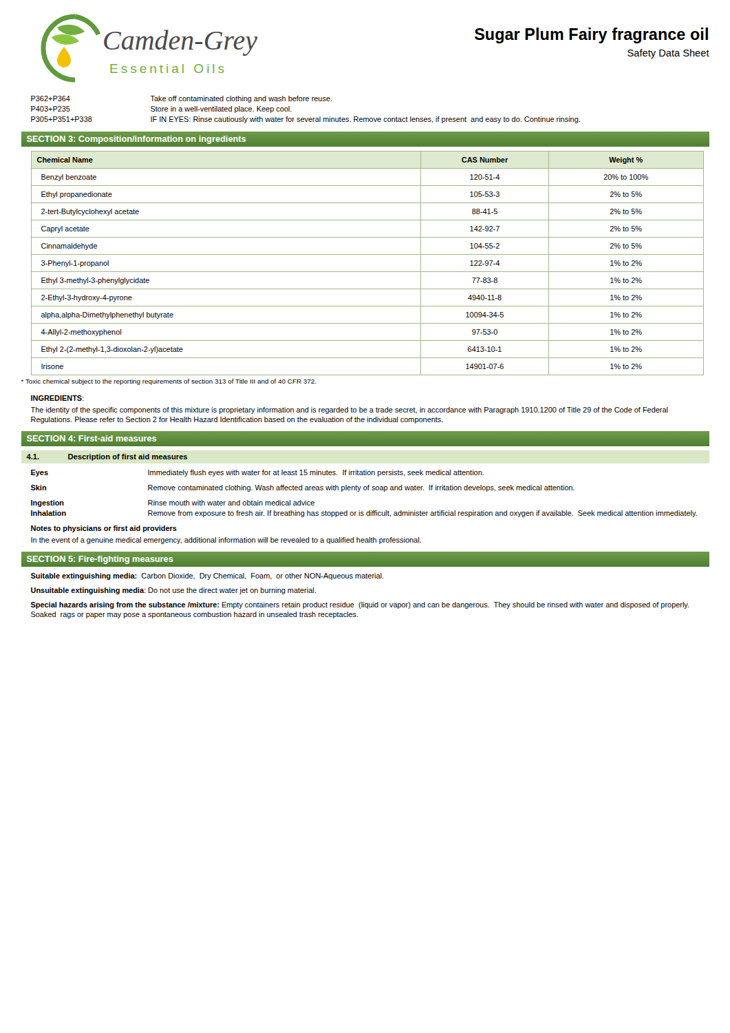Camden-Grey Essential Oils
Sugar Plum Fairy fragrance oil
Safety Data Sheet
| P362+P364 | Take off contaminated clothing and wash before reuse. |
| P403+P235 | Store in a well-ventilated place. Keep cool. |
| P305+P351+P338 | IF IN EYES: Rinse cautiously with water for several minutes. Remove contact lenses, if present and easy to do. Continue rinsing. |
SECTION 3: Composition/information on ingredients
| Chemical Name | CAS Number | Weight % |
| --- | --- | --- |
| Benzyl benzoate | 120-51-4 | 20% to 100% |
| Ethyl propanedionate | 105-53-3 | 2% to 5% |
| 2-tert-Butylcyclohexyl acetate | 88-41-5 | 2% to 5% |
| Capryl acetate | 142-92-7 | 2% to 5% |
| Cinnamaldehyde | 104-55-2 | 2% to 5% |
| 3-Phenyl-1-propanol | 122-97-4 | 1% to 2% |
| Ethyl 3-methyl-3-phenylglycidate | 77-83-8 | 1% to 2% |
| 2-Ethyl-3-hydroxy-4-pyrone | 4940-11-8 | 1% to 2% |
| alpha,alpha-Dimethylphenethyl butyrate | 10094-34-5 | 1% to 2% |
| 4-Allyl-2-methoxyphenol | 97-53-0 | 1% to 2% |
| Ethyl 2-(2-methyl-1,3-dioxolan-2-yl)acetate | 6413-10-1 | 1% to 2% |
| Irisone | 14901-07-6 | 1% to 2% |
* Toxic chemical subject to the reporting requirements of section 313 of Title III and of 40 CFR 372.
INGREDIENTS:
The identity of the specific components of this mixture is proprietary information and is regarded to be a trade secret, in accordance with Paragraph 1910.1200 of Title 29 of the Code of Federal Regulations. Please refer to Section 2 for Health Hazard Identification based on the evaluation of the individual components.
SECTION 4: First-aid measures
4.1. Description of first aid measures
| Eyes | Immediately flush eyes with water for at least 15 minutes. If irritation persists, seek medical attention. |
| Skin | Remove contaminated clothing. Wash affected areas with plenty of soap and water. If irritation develops, seek medical attention. |
| Ingestion | Rinse mouth with water and obtain medical advice |
| Inhalation | Remove from exposure to fresh air. If breathing has stopped or is difficult, administer artificial respiration and oxygen if available. Seek medical attention immediately. |
Notes to physicians or first aid providers
In the event of a genuine medical emergency, additional information will be revealed to a qualified health professional.
SECTION 5: Fire-fighting measures
Suitable extinguishing media: Carbon Dioxide, Dry Chemical, Foam, or other NON-Aqueous material.
Unsuitable extinguishing media: Do not use the direct water jet on burning material.
Special hazards arising from the substance /mixture: Empty containers retain product residue (liquid or vapor) and can be dangerous. They should be rinsed with water and disposed of properly. Soaked rags or paper may pose a spontaneous combustion hazard in unsealed trash receptacles.